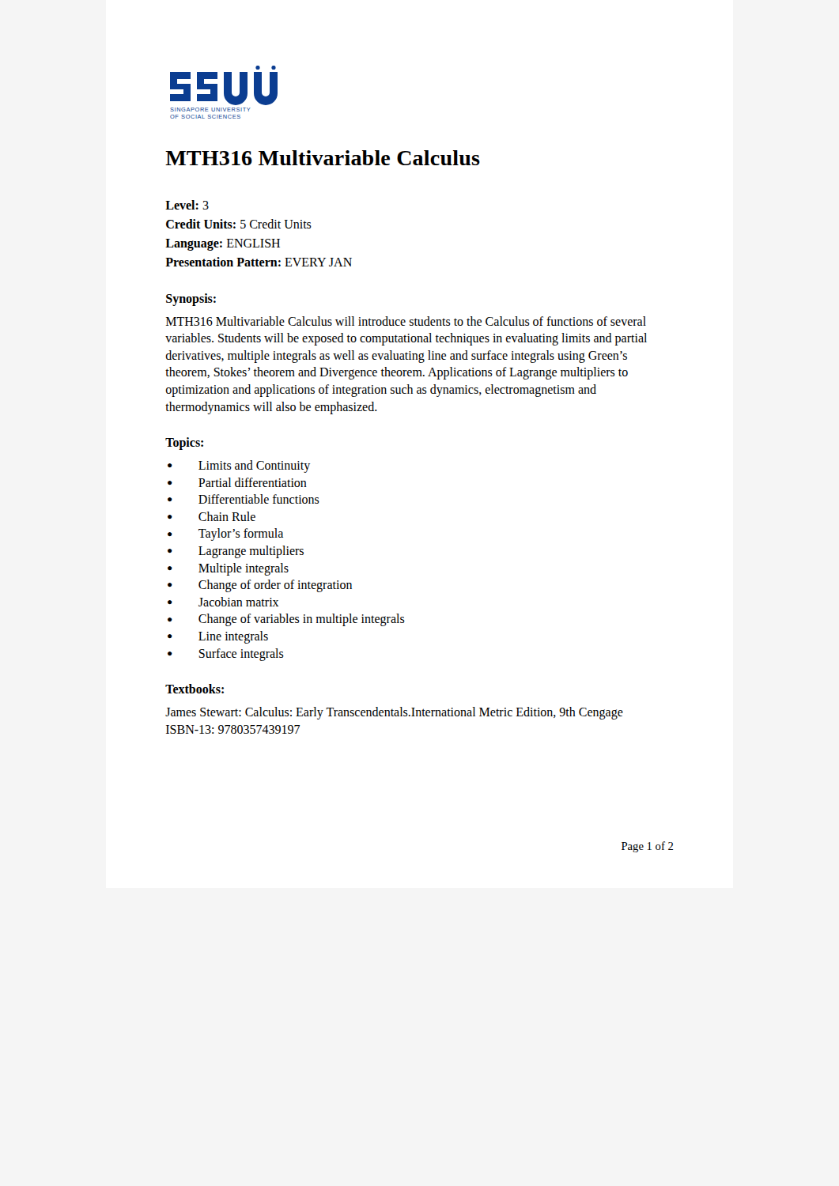SINGAPORE UNIVERSITY OF SOCIAL SCIENCES
MTH316 Multivariable Calculus
Level: 3
Credit Units: 5 Credit Units
Language: ENGLISH
Presentation Pattern: EVERY JAN
Synopsis:
MTH316 Multivariable Calculus will introduce students to the Calculus of functions of several variables. Students will be exposed to computational techniques in evaluating limits and partial derivatives, multiple integrals as well as evaluating line and surface integrals using Green’s theorem, Stokes’ theorem and Divergence theorem. Applications of Lagrange multipliers to optimization and applications of integration such as dynamics, electromagnetism and thermodynamics will also be emphasized.
Topics:
Limits and Continuity
Partial differentiation
Differentiable functions
Chain Rule
Taylor’s formula
Lagrange multipliers
Multiple integrals
Change of order of integration
Jacobian matrix
Change of variables in multiple integrals
Line integrals
Surface integrals
Textbooks:
James Stewart: Calculus: Early Transcendentals.International Metric Edition, 9th Cengage
ISBN-13: 9780357439197
Page 1 of 2